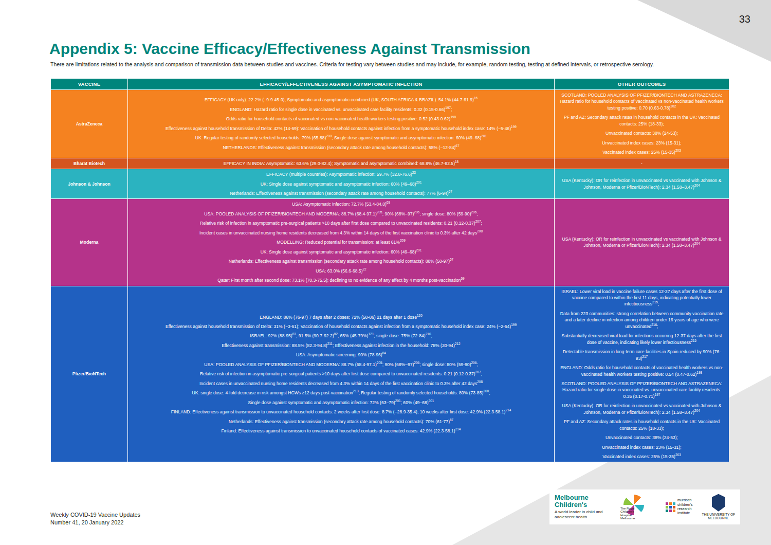33
Appendix 5: Vaccine Efficacy/Effectiveness Against Transmission
There are limitations related to the analysis and comparison of transmission data between studies and vaccines. Criteria for testing vary between studies and may include, for example, random testing, testing at defined intervals, or retrospective serology.
| VACCINE | EFFICACY/EFFECTIVENESS AGAINST ASYMPTOMATIC INFECTION | OTHER OUTCOMES |
| --- | --- | --- |
| AstraZeneca | EFFICACY (UK only): 22·2% (−9·9-45·0); Symptomatic and asymptomatic combined (UK, SOUTH AFRICA & BRAZIL): 54.1% (44.7-61.9) 16 ENGLAND: Hazard ratio for single dose in vaccinated vs. unvaccinated care facility residents: 0.32 (0.15-0.66) 197 ; Odds ratio for household contacts of vaccinated vs non-vaccinated health workers testing positive: 0.52 (0.43-0.62) 198 Effectiveness against household transmission of Delta: 42% (14-69): Vaccination of household contacts against infection from a symptomatic household index case: 14% (−5-46) 199 UK: Regular testing of randomly selected households: 79% (65-88) 200 ; Single dose against symptomatic and asymptomatic infection: 60% (49–68) 201 NETHERLANDS: Effectiveness against transmission (secondary attack rate among household contacts): 58% (−12-84) 67 | SCOTLAND: POOLED ANALYSIS OF PFIZER/BIONTECH AND ASTRAZENECA: Hazard ratio for household contacts of vaccinated vs non-vaccinated health workers testing positive: 0.70 (0.63-0.78) 202 PF and AZ: Secondary attack rates in household contacts in the UK: Vaccinated contacts: 25% (18-33); Unvaccinated contacts: 38% (24-53); Unvaccinated index cases: 23% (15-31); Vaccinated index cases: 25% (15-35) 203 |
| Bharat Biotech | EFFICACY IN INDIA: Asymptomatic: 63.6% (29.0-82.4); Symptomatic and asymptomatic combined: 68.8% (46.7-82.5) 18 | - |
| Johnson & Johnson | EFFICACY (multiple countries): Asymptomatic infection: 59.7% (32.8-76.6) 23 UK: Single dose against symptomatic and asymptomatic infection: 60% (49–68) 201 Netherlands: Effectiveness against transmission (secondary attack rate among household contacts): 77% (6-94) 67 | USA (Kentucky): OR for reinfection in unvaccinated vs vaccinated with Johnson & Johnson, Moderna or Pfizer/BioNTech): 2.34 (1.58–3.47) 204 |
| Moderna | USA: Asymptomatic infection: 72.7% (53.4-84.0) 68 USA: POOLED ANALYSIS OF PFIZER/BIONTECH AND MODERNA: 88.7% (68.4-97.1) 205 ; 90% (68%–97) 206 ; single dose: 80% (59-90) 206 ; Relative risk of infection in asymptomatic pre-surgical patients >10 days after first dose compared to unvaccinated residents: 0.21 (0.12-0.37) 207 ; Incident cases in unvaccinated nursing home residents decreased from 4.3% within 14 days of the first vaccination clinic to 0.3% after 42 days 208 MODELLING: Reduced potential for transmission: at least 61% 209 UK: Single dose against symptomatic and asymptomatic infection: 60% (49–68) 201 Netherlands: Effectiveness against transmission (secondary attack rate among household contacts): 88% (50-97) 67 USA: 63.0% (56.6-68.5) 22 Qatar: First month after second dose: 73.1% (70.3-75.5); declining to no evidence of any effect by 4 months post-vaccination 69 | USA (Kentucky): OR for reinfection in unvaccinated vs vaccinated with Johnson & Johnson, Moderna or Pfizer/BioNTech): 2.34 (1.58–3.47) 204 |
| Pfizer/BioNTech | ENGLAND: 86% (76-97) 7 days after 2 doses; 72% (58-86) 21 days after 1 dose 120 Effectiveness against household transmission of Delta: 31% (−3-61); Vaccination of household contacts against infection from a symptomatic household index case: 24% (−2-64) 199 ISRAEL: 92% (88-95) 83 ; 91.5% (90.7-92.2) 82 ; 65% (45-79%) 121 ; single dose: 75% (72-84) 210 ; Effectiveness against transmission: 88.5% (82.3-94.8) 211 ; Effectiveness against infection in the household: 78% (30-94) 212 USA: Asymptomatic screening: 90% (78-96) 84 USA: POOLED ANALYSIS OF PFIZER/BIONTECH AND MODERNA: 88.7% (68.4-97.1) 205 ; 90% (68%–97) 206 ; single dose: 80% (59-90) 206 ; Relative risk of infection in asymptomatic pre-surgical patients >10 days after first dose compared to unvaccinated residents: 0.21 (0.12-0.37) 207 ; Incident cases in unvaccinated nursing home residents decreased from 4.3% within 14 days of the first vaccination clinic to 0.3% after 42 days 208 UK: single dose: 4-fold decrease in risk amongst HCWs ≥12 days post-vaccination 213 ; Regular testing of randomly selected households: 80% (73-85) 200 ; Single dose against symptomatic and asymptomatic infection: 72% (63–79) 201 ; 60% (49–68) 201 FINLAND: Effectiveness against transmission to unvaccinated household contacts: 2 weeks after first dose: 8.7% (−28.9-35.4); 10 weeks after first dose: 42.9% (22.3-58.1) 214 Netherlands: Effectiveness against transmission (secondary attack rate among household contacts): 70% (61-77) 67 Finland: Effectiveness against transmission to unvaccinated household contacts of vaccinated cases: 42.9% (22.3-58.1) 214 | ISRAEL: Lower viral load in vaccine failure cases 12-37 days after the first dose of vaccine compared to within the first 11 days, indicating potentially lower infectiousness 215 ; Data from 223 communities: strong correlation between community vaccination rate and a later decline in infection among children under 16 years of age who were unvaccinated 216 ; Substantially decreased viral load for infections occurring 12-37 days after the first dose of vaccine, indicating likely lower infectiousness 215 Detectable transmission in long-term care facilities in Spain reduced by 90% (76-93) 217 ENGLAND: Odds ratio for household contacts of vaccinated health workers vs non-vaccinated health workers testing positive: 0.54 (0.47-0.62) 198 SCOTLAND: POOLED ANALYSIS OF PFIZER/BIONTECH AND ASTRAZENECA: Hazard ratio for single dose in vaccinated vs. unvaccinated care facility residents: 0.35 (0.17-0.71) 197 USA (Kentucky): OR for reinfection in unvaccinated vs vaccinated with Johnson & Johnson, Moderna or Pfizer/BioNTech): 2.34 (1.58–3.47) 204 PF and AZ: Secondary attack rates in household contacts in the UK: Vaccinated contacts: 25% (18-33); Unvaccinated contacts: 38% (24-53); Unvaccinated index cases: 23% (15-31); Vaccinated index cases: 25% (15-35) 203 |
Weekly COVID-19 Vaccine Updates
Number 41, 20 January 2022
Melbourne
Children's A world leader in child and adolescent health
The Royal
Children's
Hospital
Melbourne
murdoch
children's
research
institute
THE UNIVERSITY OF
MELBOURNE